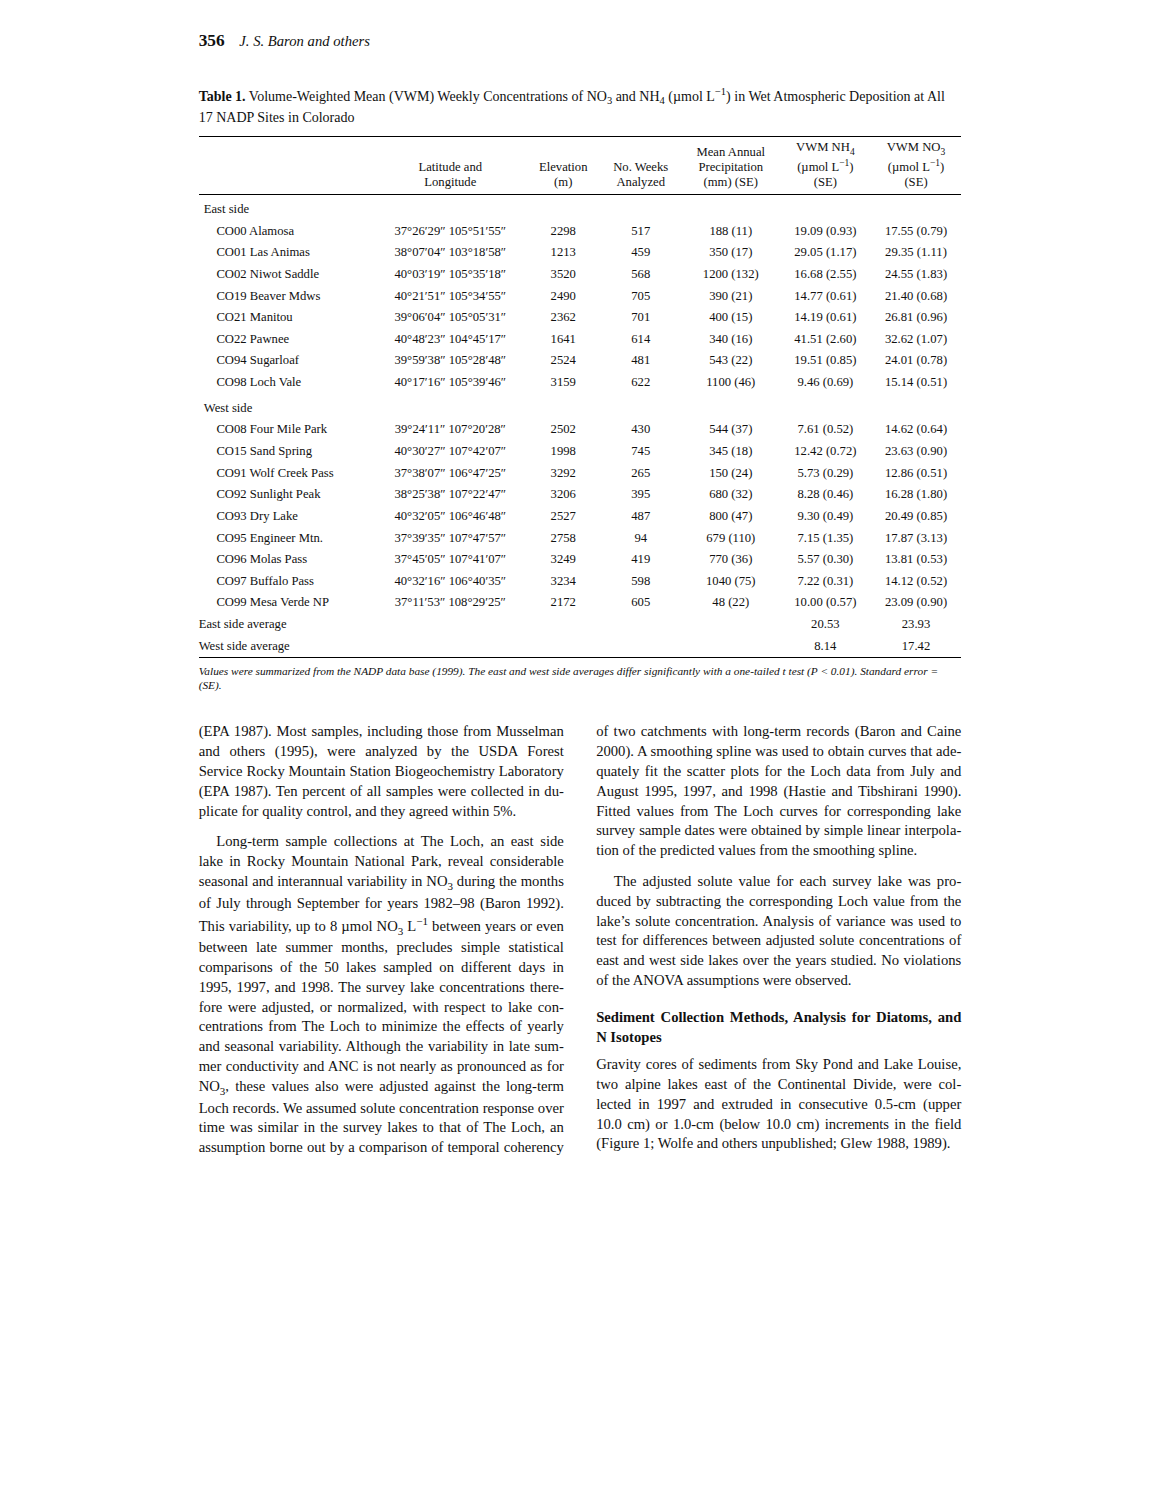356 J. S. Baron and others
Table 1. Volume-Weighted Mean (VWM) Weekly Concentrations of NO3 and NH4 (µmol L−1) in Wet Atmospheric Deposition at All 17 NADP Sites in Colorado
| | Latitude and Longitude | Elevation (m) | No. Weeks Analyzed | Mean Annual Precipitation (mm) (SE) | VWM NH 4 (µmol L −1 ) (SE) | VWM NO 3 (µmol L −1 ) (SE) |
| --- | --- | --- | --- | --- | --- | --- |
| East side |
| CO00 Alamosa | 37°26′29″ 105°51′55″ | 2298 | 517 | 188 (11) | 19.09 (0.93) | 17.55 (0.79) |
| CO01 Las Animas | 38°07′04″ 103°18′58″ | 1213 | 459 | 350 (17) | 29.05 (1.17) | 29.35 (1.11) |
| CO02 Niwot Saddle | 40°03′19″ 105°35′18″ | 3520 | 568 | 1200 (132) | 16.68 (2.55) | 24.55 (1.83) |
| CO19 Beaver Mdws | 40°21′51″ 105°34′55″ | 2490 | 705 | 390 (21) | 14.77 (0.61) | 21.40 (0.68) |
| CO21 Manitou | 39°06′04″ 105°05′31″ | 2362 | 701 | 400 (15) | 14.19 (0.61) | 26.81 (0.96) |
| CO22 Pawnee | 40°48′23″ 104°45′17″ | 1641 | 614 | 340 (16) | 41.51 (2.60) | 32.62 (1.07) |
| CO94 Sugarloaf | 39°59′38″ 105°28′48″ | 2524 | 481 | 543 (22) | 19.51 (0.85) | 24.01 (0.78) |
| CO98 Loch Vale | 40°17′16″ 105°39′46″ | 3159 | 622 | 1100 (46) | 9.46 (0.69) | 15.14 (0.51) |
| West side |
| CO08 Four Mile Park | 39°24′11″ 107°20′28″ | 2502 | 430 | 544 (37) | 7.61 (0.52) | 14.62 (0.64) |
| CO15 Sand Spring | 40°30′27″ 107°42′07″ | 1998 | 745 | 345 (18) | 12.42 (0.72) | 23.63 (0.90) |
| CO91 Wolf Creek Pass | 37°38′07″ 106°47′25″ | 3292 | 265 | 150 (24) | 5.73 (0.29) | 12.86 (0.51) |
| CO92 Sunlight Peak | 38°25′38″ 107°22′47″ | 3206 | 395 | 680 (32) | 8.28 (0.46) | 16.28 (1.80) |
| CO93 Dry Lake | 40°32′05″ 106°46′48″ | 2527 | 487 | 800 (47) | 9.30 (0.49) | 20.49 (0.85) |
| CO95 Engineer Mtn. | 37°39′35″ 107°47′57″ | 2758 | 94 | 679 (110) | 7.15 (1.35) | 17.87 (3.13) |
| CO96 Molas Pass | 37°45′05″ 107°41′07″ | 3249 | 419 | 770 (36) | 5.57 (0.30) | 13.81 (0.53) |
| CO97 Buffalo Pass | 40°32′16″ 106°40′35″ | 3234 | 598 | 1040 (75) | 7.22 (0.31) | 14.12 (0.52) |
| CO99 Mesa Verde NP | 37°11′53″ 108°29′25″ | 2172 | 605 | 48 (22) | 10.00 (0.57) | 23.09 (0.90) |
| East side average | | | | | 20.53 | 23.93 |
| West side average | | | | | 8.14 | 17.42 |
Values were summarized from the NADP data base (1999). The east and west side averages differ significantly with a one-tailed t test (P < 0.01). Standard error = (SE).
(EPA 1987). Most samples, including those from Musselman and others (1995), were analyzed by the USDA Forest Service Rocky Mountain Station Biogeochemistry Laboratory (EPA 1987). Ten percent of all samples were collected in duplicate for quality control, and they agreed within 5%.
Long-term sample collections at The Loch, an east side lake in Rocky Mountain National Park, reveal considerable seasonal and interannual variability in NO3 during the months of July through September for years 1982–98 (Baron 1992). This variability, up to 8 µmol NO3 L−1 between years or even between late summer months, precludes simple statistical comparisons of the 50 lakes sampled on different days in 1995, 1997, and 1998. The survey lake concentrations therefore were adjusted, or normalized, with respect to lake concentrations from The Loch to minimize the effects of yearly and seasonal variability. Although the variability in late summer conductivity and ANC is not nearly as pronounced as for NO3, these values also were adjusted against the long-term Loch records. We assumed solute concentration response over time was similar in the survey lakes to that of The Loch, an assumption borne out by a comparison of temporal coherency of two catchments with long-term records (Baron and Caine 2000). A smoothing spline was used to obtain curves that adequately fit the scatter plots for the Loch data from July and August 1995, 1997, and 1998 (Hastie and Tibshirani 1990). Fitted values from The Loch curves for corresponding lake survey sample dates were obtained by simple linear interpolation of the predicted values from the smoothing spline.
The adjusted solute value for each survey lake was produced by subtracting the corresponding Loch value from the lake’s solute concentration. Analysis of variance was used to test for differences between adjusted solute concentrations of east and west side lakes over the years studied. No violations of the ANOVA assumptions were observed.
Sediment Collection Methods, Analysis for Diatoms, and N Isotopes
Gravity cores of sediments from Sky Pond and Lake Louise, two alpine lakes east of the Continental Divide, were collected in 1997 and extruded in consecutive 0.5-cm (upper 10.0 cm) or 1.0-cm (below 10.0 cm) increments in the field (Figure 1; Wolfe and others unpublished; Glew 1988, 1989).